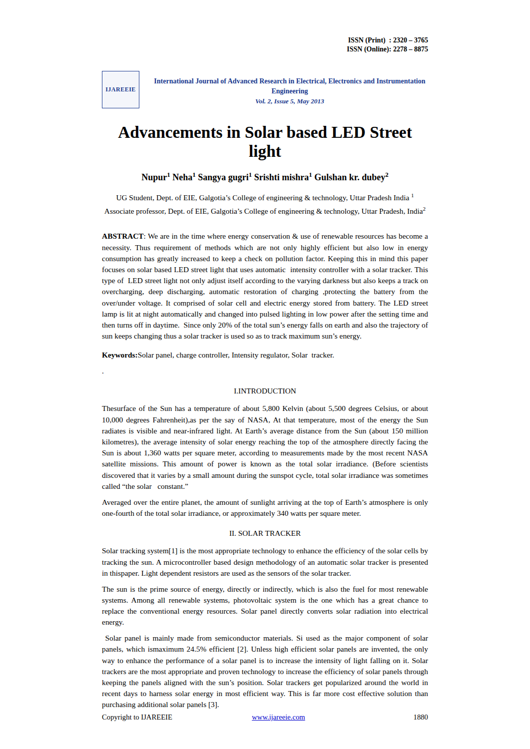ISSN (Print) : 2320 – 3765
ISSN (Online): 2278 – 8875
IJAREEIE
International Journal of Advanced Research in Electrical, Electronics and Instrumentation Engineering
Vol. 2, Issue 5, May 2013
Advancements in Solar based LED Street light
Nupur1 Neha1 Sangya gugri1 Srishti mishra1 Gulshan kr. dubey2
UG Student, Dept. of EIE, Galgotia’s College of engineering & technology, Uttar Pradesh India 1
Associate professor, Dept. of EIE, Galgotia’s College of engineering & technology, Uttar Pradesh, India2
ABSTRACT: We are in the time where energy conservation & use of renewable resources has become a necessity. Thus requirement of methods which are not only highly efficient but also low in energy consumption has greatly increased to keep a check on pollution factor. Keeping this in mind this paper focuses on solar based LED street light that uses automatic intensity controller with a solar tracker. This type of LED street light not only adjust itself according to the varying darkness but also keeps a track on overcharging, deep discharging, automatic restoration of charging ,protecting the battery from the over/under voltage. It comprised of solar cell and electric energy stored from battery. The LED street lamp is lit at night automatically and changed into pulsed lighting in low power after the setting time and then turns off in daytime. Since only 20% of the total sun’s energy falls on earth and also the trajectory of sun keeps changing thus a solar tracker is used so as to track maximum sun’s energy.
Keywords: Solar panel, charge controller, Intensity regulator, Solar tracker.
.
I.INTRODUCTION
Thesurface of the Sun has a temperature of about 5,800 Kelvin (about 5,500 degrees Celsius, or about 10,000 degrees Fahrenheit),as per the say of NASA, At that temperature, most of the energy the Sun radiates is visible and near-infrared light. At Earth’s average distance from the Sun (about 150 million kilometres), the average intensity of solar energy reaching the top of the atmosphere directly facing the Sun is about 1,360 watts per square meter, according to measurements made by the most recent NASA satellite missions. This amount of power is known as the total solar irradiance. (Before scientists discovered that it varies by a small amount during the sunspot cycle, total solar irradiance was sometimes called “the solar constant.”
Averaged over the entire planet, the amount of sunlight arriving at the top of Earth’s atmosphere is only one-fourth of the total solar irradiance, or approximately 340 watts per square meter.
II. SOLAR TRACKER
Solar tracking system[1] is the most appropriate technology to enhance the efficiency of the solar cells by tracking the sun. A microcontroller based design methodology of an automatic solar tracker is presented in thispaper. Light dependent resistors are used as the sensors of the solar tracker.
The sun is the prime source of energy, directly or indirectly, which is also the fuel for most renewable systems. Among all renewable systems, photovoltaic system is the one which has a great chance to replace the conventional energy resources. Solar panel directly converts solar radiation into electrical energy.
Solar panel is mainly made from semiconductor materials. Si used as the major component of solar panels, which ismaximum 24.5% efficient [2]. Unless high efficient solar panels are invented, the only way to enhance the performance of a solar panel is to increase the intensity of light falling on it. Solar trackers are the most appropriate and proven technology to increase the efficiency of solar panels through keeping the panels aligned with the sun’s position. Solar trackers get popularized around the world in recent days to harness solar energy in most efficient way. This is far more cost effective solution than purchasing additional solar panels [3].
Copyright to IJAREEIE
www.ijareeie.com
1880